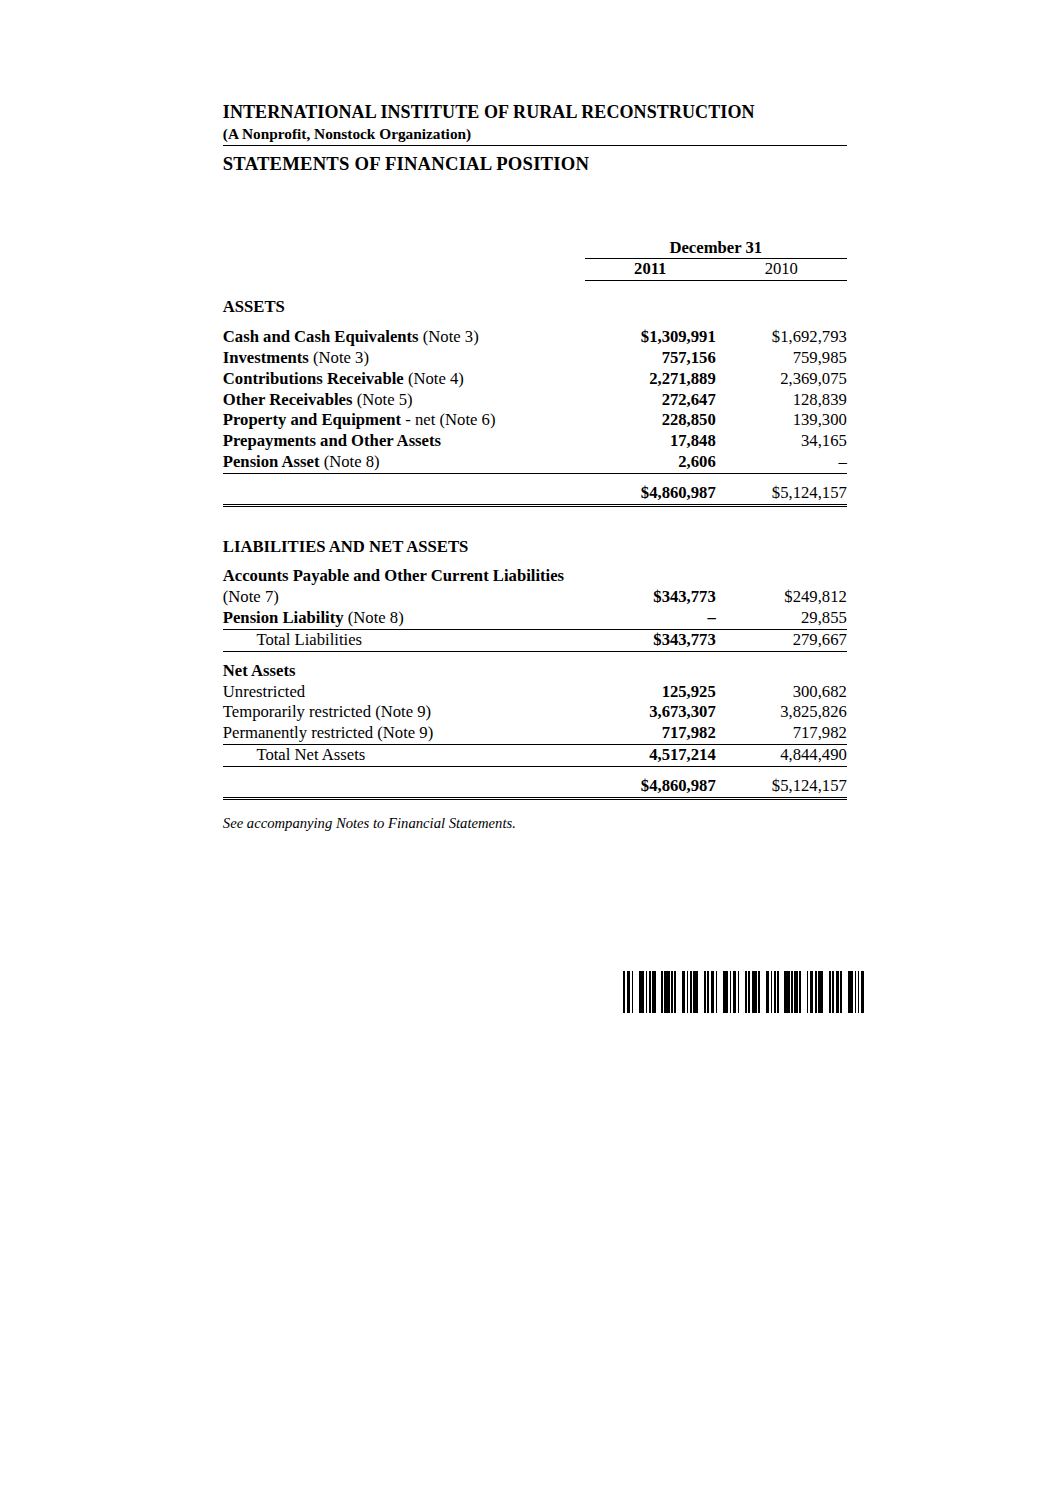INTERNATIONAL INSTITUTE OF RURAL RECONSTRUCTION
(A Nonprofit, Nonstock Organization)
STATEMENTS OF FINANCIAL POSITION
| | December 31 |
| | 2011 | 2010 |
| ASSETS | | |
| Cash and Cash Equivalents (Note 3) | $1,309,991 | $1,692,793 |
| Investments (Note 3) | 757,156 | 759,985 |
| Contributions Receivable (Note 4) | 2,271,889 | 2,369,075 |
| Other Receivables (Note 5) | 272,647 | 128,839 |
| Property and Equipment - net (Note 6) | 228,850 | 139,300 |
| Prepayments and Other Assets | 17,848 | 34,165 |
| Pension Asset (Note 8) | 2,606 | – |
| | $4,860,987 | $5,124,157 |
| LIABILITIES AND NET ASSETS | | |
| Accounts Payable and Other Current Liabilities (Note 7) | $343,773 | $249,812 |
| Pension Liability (Note 8) | – | 29,855 |
| Total Liabilities | $343,773 | 279,667 |
| Net Assets | | |
| Unrestricted | 125,925 | 300,682 |
| Temporarily restricted (Note 9) | 3,673,307 | 3,825,826 |
| Permanently restricted (Note 9) | 717,982 | 717,982 |
| Total Net Assets | 4,517,214 | 4,844,490 |
| | $4,860,987 | $5,124,157 |
See accompanying Notes to Financial Statements.